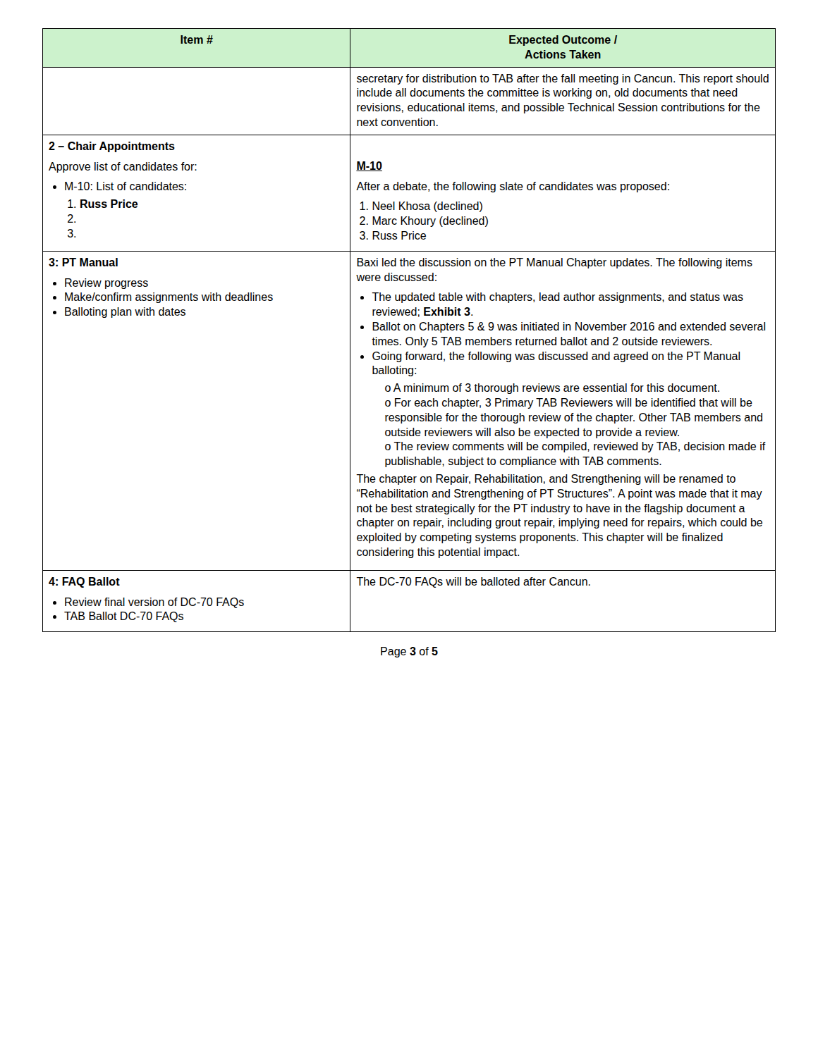| Item # | Expected Outcome / Actions Taken |
| --- | --- |
| | secretary for distribution to TAB after the fall meeting in Cancun. This report should include all documents the committee is working on, old documents that need revisions, educational items, and possible Technical Session contributions for the next convention. |
| 2 – Chair Appointments Approve list of candidates for: M-10: List of candidates: Russ Price | M-10 After a debate, the following slate of candidates was proposed: Neel Khosa (declined) Marc Khoury (declined) Russ Price |
| 3: PT Manual Review progress Make/confirm assignments with deadlines Balloting plan with dates | Baxi led the discussion on the PT Manual Chapter updates. The following items were discussed: The updated table with chapters, lead author assignments, and status was reviewed; Exhibit 3 . Ballot on Chapters 5 & 9 was initiated in November 2016 and extended several times. Only 5 TAB members returned ballot and 2 outside reviewers. Going forward, the following was discussed and agreed on the PT Manual balloting: A minimum of 3 thorough reviews are essential for this document. For each chapter, 3 Primary TAB Reviewers will be identified that will be responsible for the thorough review of the chapter. Other TAB members and outside reviewers will also be expected to provide a review. The review comments will be compiled, reviewed by TAB, decision made if publishable, subject to compliance with TAB comments. The chapter on Repair, Rehabilitation, and Strengthening will be renamed to “Rehabilitation and Strengthening of PT Structures”. A point was made that it may not be best strategically for the PT industry to have in the flagship document a chapter on repair, including grout repair, implying need for repairs, which could be exploited by competing systems proponents. This chapter will be finalized considering this potential impact. |
| 4: FAQ Ballot Review final version of DC-70 FAQs TAB Ballot DC-70 FAQs | The DC-70 FAQs will be balloted after Cancun. |
Page 3 of 5